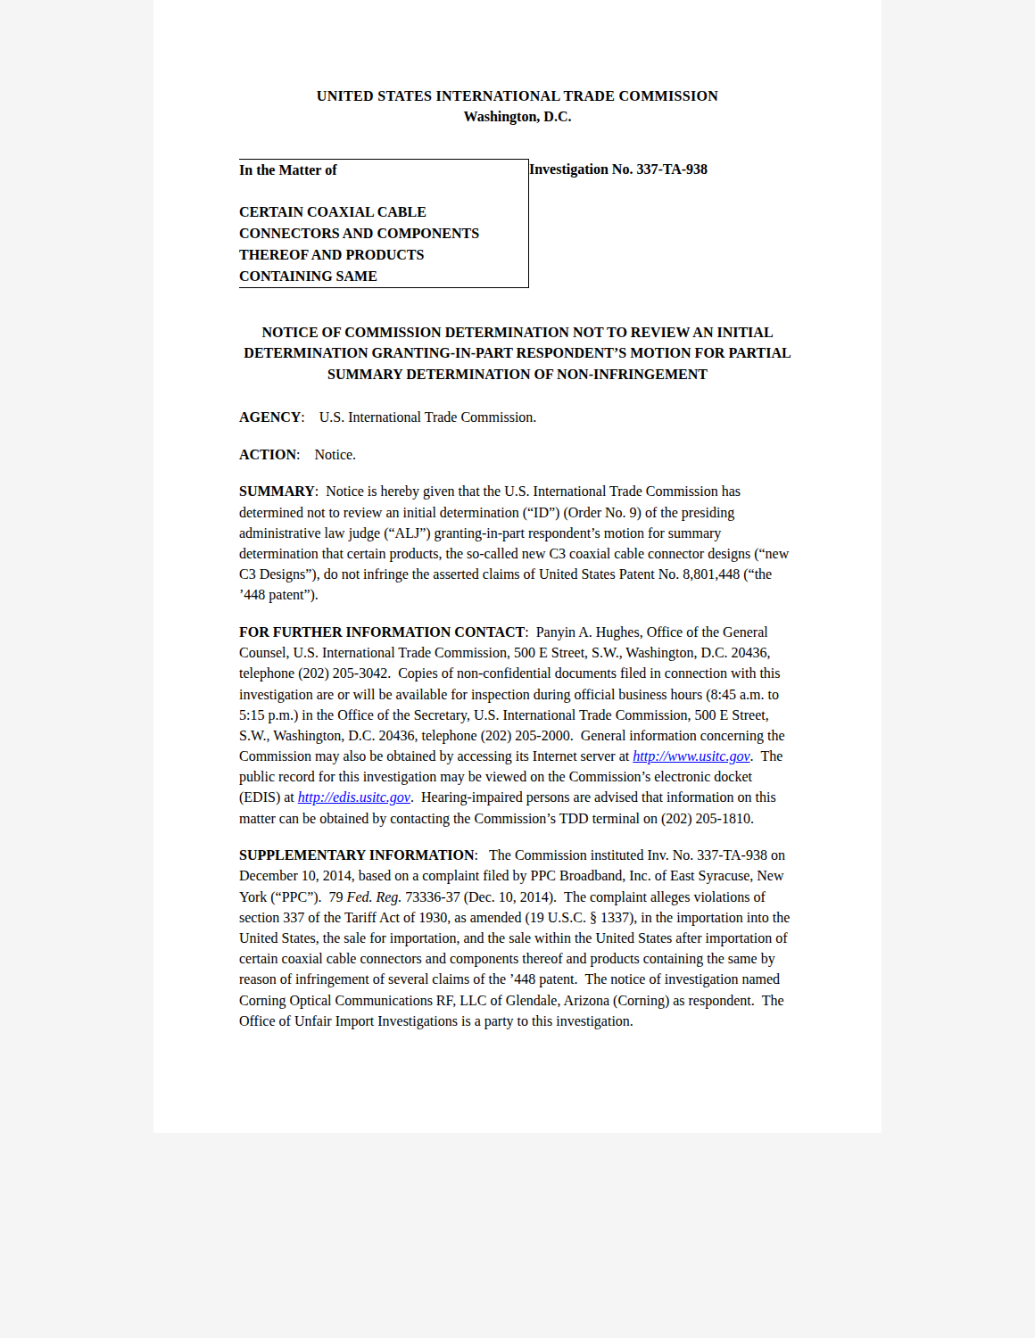UNITED STATES INTERNATIONAL TRADE COMMISSION
Washington, D.C.
| In the Matter of CERTAIN COAXIAL CABLE CONNECTORS AND COMPONENTS THEREOF AND PRODUCTS CONTAINING SAME | Investigation No. 337-TA-938 |
NOTICE OF COMMISSION DETERMINATION NOT TO REVIEW AN INITIAL DETERMINATION GRANTING-IN-PART RESPONDENT’S MOTION FOR PARTIAL SUMMARY DETERMINATION OF NON-INFRINGEMENT
AGENCY: U.S. International Trade Commission.
ACTION: Notice.
SUMMARY: Notice is hereby given that the U.S. International Trade Commission has determined not to review an initial determination (“ID”) (Order No. 9) of the presiding administrative law judge (“ALJ”) granting-in-part respondent’s motion for summary determination that certain products, the so-called new C3 coaxial cable connector designs (“new C3 Designs”), do not infringe the asserted claims of United States Patent No. 8,801,448 (“the ’448 patent”).
FOR FURTHER INFORMATION CONTACT: Panyin A. Hughes, Office of the General Counsel, U.S. International Trade Commission, 500 E Street, S.W., Washington, D.C. 20436, telephone (202) 205-3042. Copies of non-confidential documents filed in connection with this investigation are or will be available for inspection during official business hours (8:45 a.m. to 5:15 p.m.) in the Office of the Secretary, U.S. International Trade Commission, 500 E Street, S.W., Washington, D.C. 20436, telephone (202) 205-2000. General information concerning the Commission may also be obtained by accessing its Internet server at http://www.usitc.gov. The public record for this investigation may be viewed on the Commission’s electronic docket (EDIS) at http://edis.usitc.gov. Hearing-impaired persons are advised that information on this matter can be obtained by contacting the Commission’s TDD terminal on (202) 205-1810.
SUPPLEMENTARY INFORMATION: The Commission instituted Inv. No. 337-TA-938 on December 10, 2014, based on a complaint filed by PPC Broadband, Inc. of East Syracuse, New York (“PPC”). 79 Fed. Reg. 73336-37 (Dec. 10, 2014). The complaint alleges violations of section 337 of the Tariff Act of 1930, as amended (19 U.S.C. § 1337), in the importation into the United States, the sale for importation, and the sale within the United States after importation of certain coaxial cable connectors and components thereof and products containing the same by reason of infringement of several claims of the ’448 patent. The notice of investigation named Corning Optical Communications RF, LLC of Glendale, Arizona (Corning) as respondent. The Office of Unfair Import Investigations is a party to this investigation.